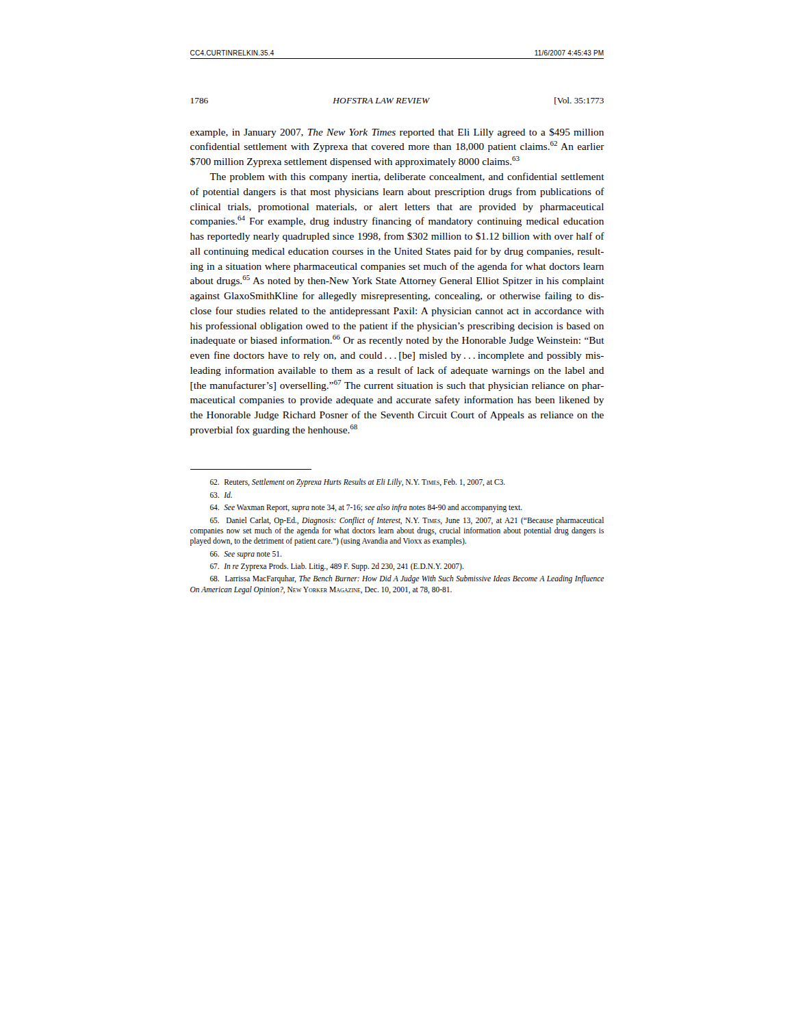CC4.CURTINRELKIN.35.4 11/6/2007 4:45:43 PM
1786 HOFSTRA LAW REVIEW [Vol. 35:1773
example, in January 2007, The New York Times reported that Eli Lilly agreed to a $495 million confidential settlement with Zyprexa that covered more than 18,000 patient claims.62 An earlier $700 million Zyprexa settlement dispensed with approximately 8000 claims.63
The problem with this company inertia, deliberate concealment, and confidential settlement of potential dangers is that most physicians learn about prescription drugs from publications of clinical trials, promotional materials, or alert letters that are provided by pharmaceutical companies.64 For example, drug industry financing of mandatory continuing medical education has reportedly nearly quadrupled since 1998, from $302 million to $1.12 billion with over half of all continuing medical education courses in the United States paid for by drug companies, resulting in a situation where pharmaceutical companies set much of the agenda for what doctors learn about drugs.65 As noted by then-New York State Attorney General Elliot Spitzer in his complaint against GlaxoSmithKline for allegedly misrepresenting, concealing, or otherwise failing to disclose four studies related to the antidepressant Paxil: A physician cannot act in accordance with his professional obligation owed to the patient if the physician’s prescribing decision is based on inadequate or biased information.66 Or as recently noted by the Honorable Judge Weinstein: “But even fine doctors have to rely on, and could . . . [be] misled by . . . incomplete and possibly misleading information available to them as a result of lack of adequate warnings on the label and [the manufacturer’s] overselling.”67 The current situation is such that physician reliance on pharmaceutical companies to provide adequate and accurate safety information has been likened by the Honorable Judge Richard Posner of the Seventh Circuit Court of Appeals as reliance on the proverbial fox guarding the henhouse.68
62. Reuters, Settlement on Zyprexa Hurts Results at Eli Lilly, N.Y. Times, Feb. 1, 2007, at C3.
63. Id.
64. See Waxman Report, supra note 34, at 7-16; see also infra notes 84-90 and accompanying text.
65. Daniel Carlat, Op-Ed., Diagnosis: Conflict of Interest, N.Y. Times, June 13, 2007, at A21 (“Because pharmaceutical companies now set much of the agenda for what doctors learn about drugs, crucial information about potential drug dangers is played down, to the detriment of patient care.”) (using Avandia and Vioxx as examples).
66. See supra note 51.
67. In re Zyprexa Prods. Liab. Litig., 489 F. Supp. 2d 230, 241 (E.D.N.Y. 2007).
68. Larrissa MacFarquhar, The Bench Burner: How Did A Judge With Such Submissive Ideas Become A Leading Influence On American Legal Opinion?, New Yorker Magazine, Dec. 10, 2001, at 78, 80-81.